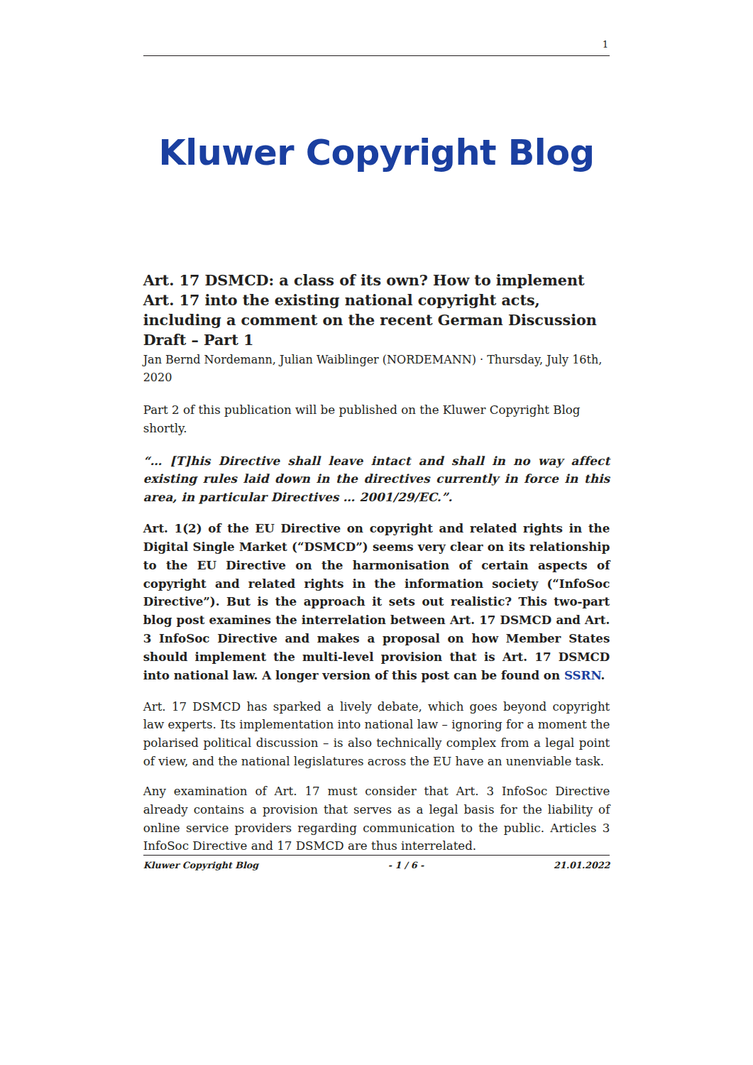1
Kluwer Copyright Blog
Art. 17 DSMCD: a class of its own? How to implement Art. 17 into the existing national copyright acts, including a comment on the recent German Discussion Draft – Part 1
Jan Bernd Nordemann, Julian Waiblinger (NORDEMANN) · Thursday, July 16th, 2020
Part 2 of this publication will be published on the Kluwer Copyright Blog shortly.
“… [T]his Directive shall leave intact and shall in no way affect existing rules laid down in the directives currently in force in this area, in particular Directives … 2001/29/EC.”.
Art. 1(2) of the EU Directive on copyright and related rights in the Digital Single Market (“DSMCD”) seems very clear on its relationship to the EU Directive on the harmonisation of certain aspects of copyright and related rights in the information society (“InfoSoc Directive”). But is the approach it sets out realistic? This two-part blog post examines the interrelation between Art. 17 DSMCD and Art. 3 InfoSoc Directive and makes a proposal on how Member States should implement the multi-level provision that is Art. 17 DSMCD into national law. A longer version of this post can be found on SSRN.
Art. 17 DSMCD has sparked a lively debate, which goes beyond copyright law experts. Its implementation into national law – ignoring for a moment the polarised political discussion – is also technically complex from a legal point of view, and the national legislatures across the EU have an unenviable task.
Any examination of Art. 17 must consider that Art. 3 InfoSoc Directive already contains a provision that serves as a legal basis for the liability of online service providers regarding communication to the public. Articles 3 InfoSoc Directive and 17 DSMCD are thus interrelated.
Kluwer Copyright Blog - 1 / 6 - 21.01.2022